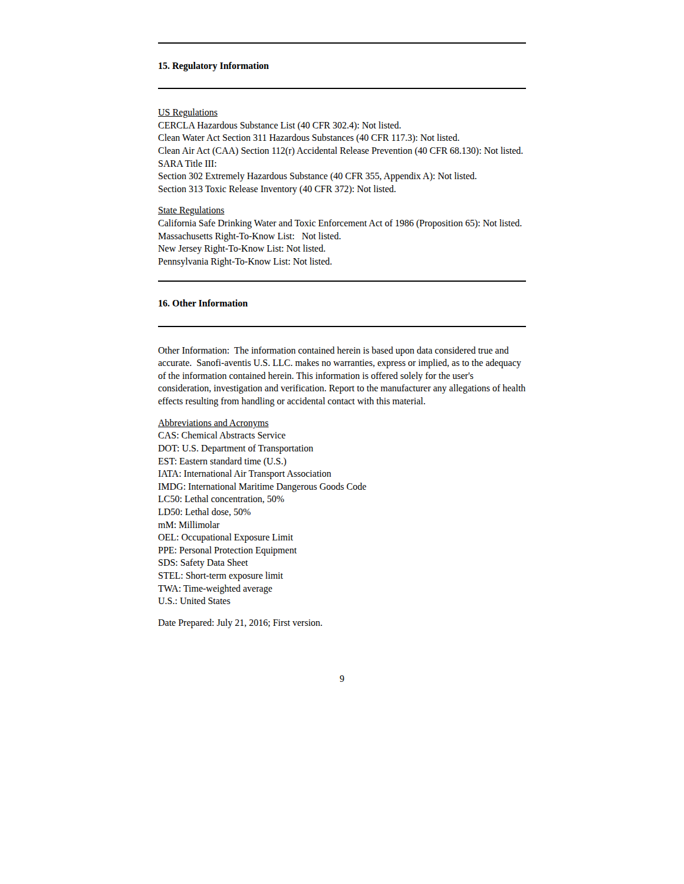15. Regulatory Information
US Regulations
CERCLA Hazardous Substance List (40 CFR 302.4): Not listed.
Clean Water Act Section 311 Hazardous Substances (40 CFR 117.3): Not listed.
Clean Air Act (CAA) Section 112(r) Accidental Release Prevention (40 CFR 68.130): Not listed.
SARA Title III:
Section 302 Extremely Hazardous Substance (40 CFR 355, Appendix A): Not listed.
Section 313 Toxic Release Inventory (40 CFR 372): Not listed.
State Regulations
California Safe Drinking Water and Toxic Enforcement Act of 1986 (Proposition 65): Not listed.
Massachusetts Right-To-Know List: Not listed.
New Jersey Right-To-Know List: Not listed.
Pennsylvania Right-To-Know List: Not listed.
16. Other Information
Other Information: The information contained herein is based upon data considered true and accurate. Sanofi-aventis U.S. LLC. makes no warranties, express or implied, as to the adequacy of the information contained herein. This information is offered solely for the user's consideration, investigation and verification. Report to the manufacturer any allegations of health effects resulting from handling or accidental contact with this material.
Abbreviations and Acronyms
CAS: Chemical Abstracts Service
DOT: U.S. Department of Transportation
EST: Eastern standard time (U.S.)
IATA: International Air Transport Association
IMDG: International Maritime Dangerous Goods Code
LC50: Lethal concentration, 50%
LD50: Lethal dose, 50%
mM: Millimolar
OEL: Occupational Exposure Limit
PPE: Personal Protection Equipment
SDS: Safety Data Sheet
STEL: Short-term exposure limit
TWA: Time-weighted average
U.S.: United States
Date Prepared: July 21, 2016; First version.
9